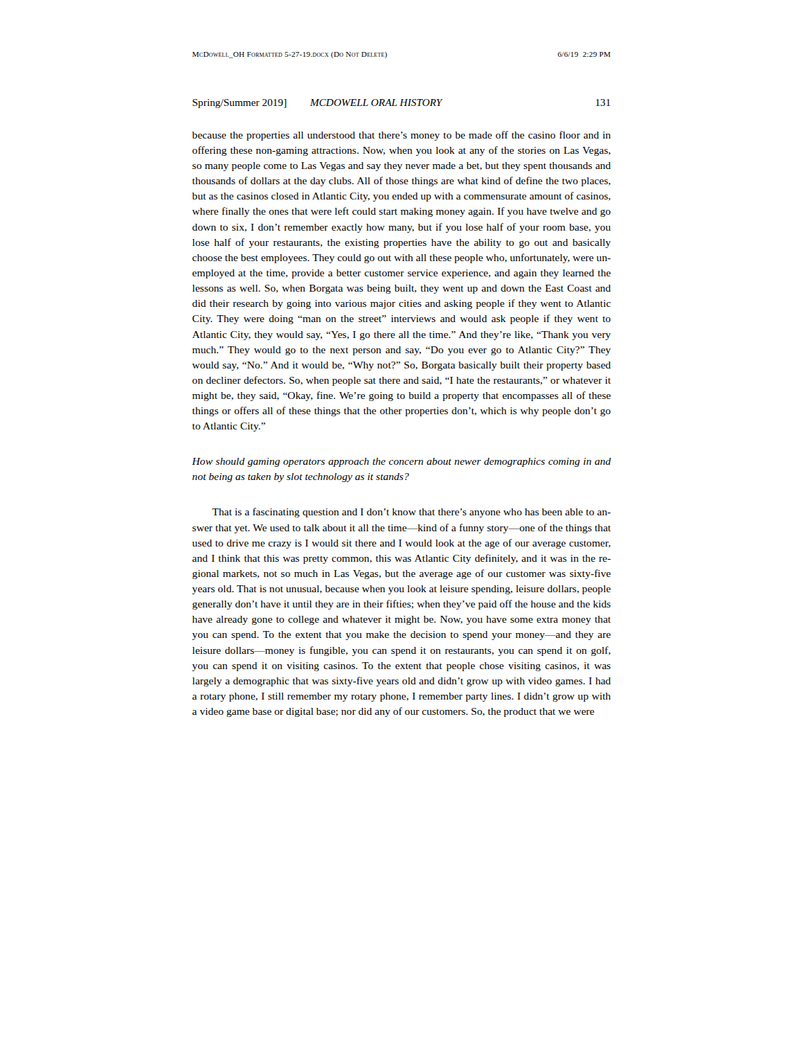McDowell_OH Formatted 5-27-19.docx (Do Not Delete) 6/6/19 2:29 PM
Spring/Summer 2019] MCDOWELL ORAL HISTORY 131
because the properties all understood that there’s money to be made off the casino floor and in offering these non-gaming attractions. Now, when you look at any of the stories on Las Vegas, so many people come to Las Vegas and say they never made a bet, but they spent thousands and thousands of dollars at the day clubs. All of those things are what kind of define the two places, but as the casinos closed in Atlantic City, you ended up with a commensurate amount of casinos, where finally the ones that were left could start making money again. If you have twelve and go down to six, I don’t remember exactly how many, but if you lose half of your room base, you lose half of your restaurants, the existing properties have the ability to go out and basically choose the best employees. They could go out with all these people who, unfortunately, were unemployed at the time, provide a better customer service experience, and again they learned the lessons as well. So, when Borgata was being built, they went up and down the East Coast and did their research by going into various major cities and asking people if they went to Atlantic City. They were doing “man on the street” interviews and would ask people if they went to Atlantic City, they would say, “Yes, I go there all the time.” And they’re like, “Thank you very much.” They would go to the next person and say, “Do you ever go to Atlantic City?” They would say, “No.” And it would be, “Why not?” So, Borgata basically built their property based on decliner defectors. So, when people sat there and said, “I hate the restaurants,” or whatever it might be, they said, “Okay, fine. We’re going to build a property that encompasses all of these things or offers all of these things that the other properties don’t, which is why people don’t go to Atlantic City.”
How should gaming operators approach the concern about newer demographics coming in and not being as taken by slot technology as it stands?
That is a fascinating question and I don’t know that there’s anyone who has been able to answer that yet. We used to talk about it all the time—kind of a funny story—one of the things that used to drive me crazy is I would sit there and I would look at the age of our average customer, and I think that this was pretty common, this was Atlantic City definitely, and it was in the regional markets, not so much in Las Vegas, but the average age of our customer was sixty-five years old. That is not unusual, because when you look at leisure spending, leisure dollars, people generally don’t have it until they are in their fifties; when they’ve paid off the house and the kids have already gone to college and whatever it might be. Now, you have some extra money that you can spend. To the extent that you make the decision to spend your money—and they are leisure dollars—money is fungible, you can spend it on restaurants, you can spend it on golf, you can spend it on visiting casinos. To the extent that people chose visiting casinos, it was largely a demographic that was sixty-five years old and didn’t grow up with video games. I had a rotary phone, I still remember my rotary phone, I remember party lines. I didn’t grow up with a video game base or digital base; nor did any of our customers. So, the product that we were